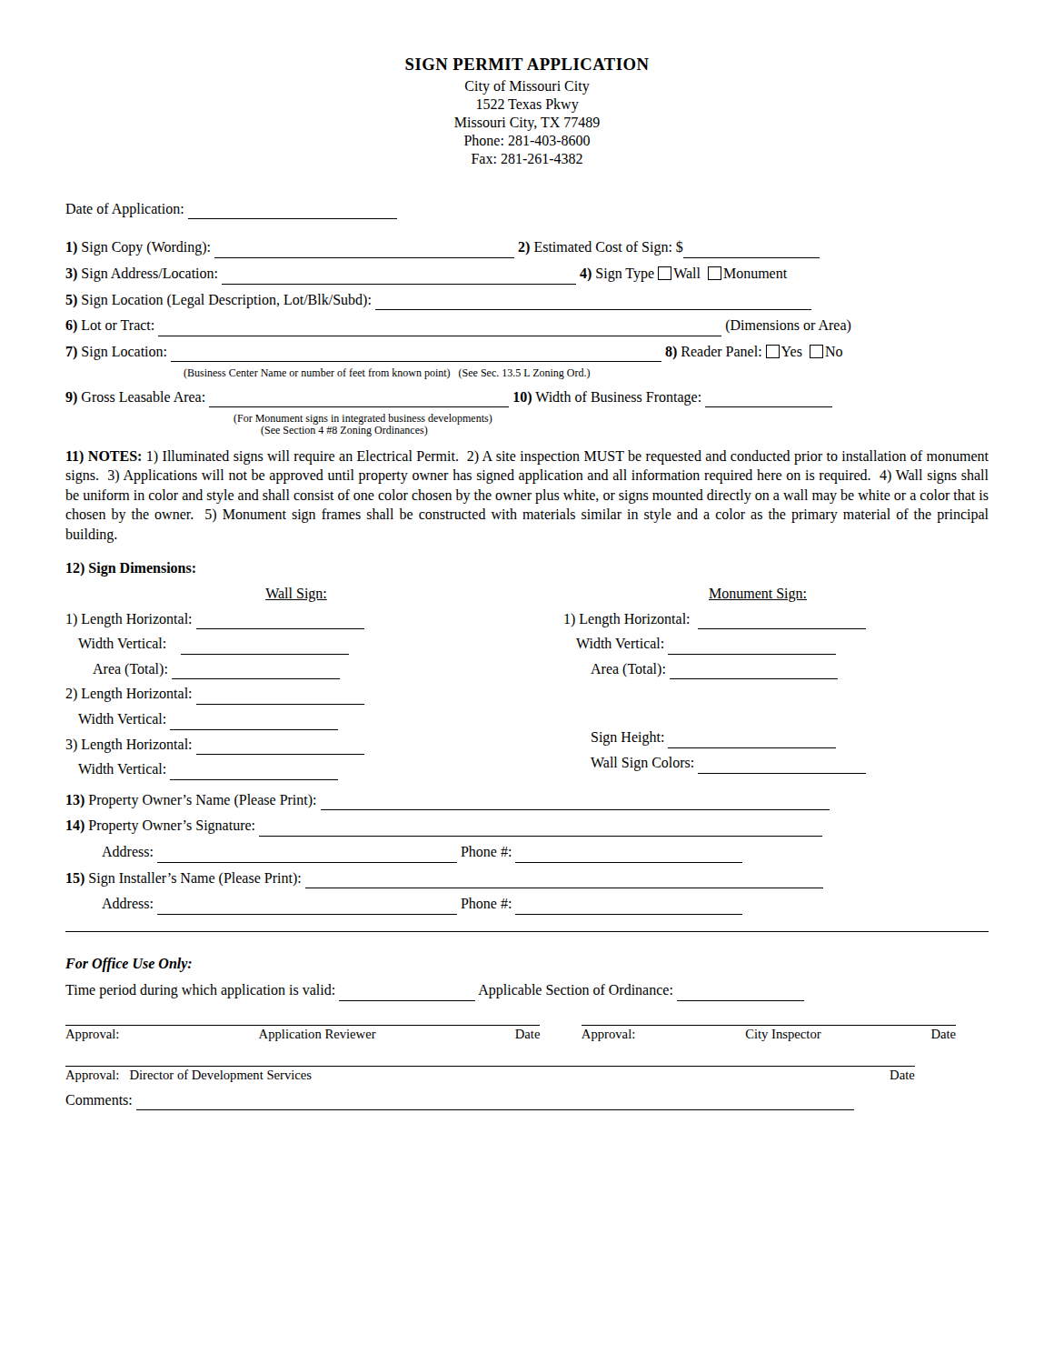SIGN PERMIT APPLICATION
City of Missouri City
1522 Texas Pkwy
Missouri City, TX 77489
Phone: 281-403-8600
Fax: 281-261-4382
Date of Application:
1) Sign Copy (Wording): 2) Estimated Cost of Sign: $
3) Sign Address/Location: 4) Sign Type Wall Monument
5) Sign Location (Legal Description, Lot/Blk/Subd):
6) Lot or Tract: (Dimensions or Area)
7) Sign Location: 8) Reader Panel: Yes No
(Business Center Name or number of feet from known point) (See Sec. 13.5 L Zoning Ord.)
9) Gross Leasable Area: 10) Width of Business Frontage:
(For Monument signs in integrated business developments)
(See Section 4 #8 Zoning Ordinances)
11) NOTES: 1) Illuminated signs will require an Electrical Permit. 2) A site inspection MUST be requested and conducted prior to installation of monument signs. 3) Applications will not be approved until property owner has signed application and all information required here on is required. 4) Wall signs shall be uniform in color and style and shall consist of one color chosen by the owner plus white, or signs mounted directly on a wall may be white or a color that is chosen by the owner. 5) Monument sign frames shall be constructed with materials similar in style and a color as the primary material of the principal building.
12) Sign Dimensions:
| Wall Sign: 1) Length Horizontal: Width Vertical: Area (Total): 2) Length Horizontal: Width Vertical: 3) Length Horizontal: Width Vertical: | Monument Sign: 1) Length Horizontal: Width Vertical: Area (Total): Sign Height: Wall Sign Colors: |
13) Property Owner’s Name (Please Print):
14) Property Owner’s Signature:
Address: Phone #:
15) Sign Installer’s Name (Please Print):
Address: Phone #:
For Office Use Only:
Time period during which application is valid: Applicable Section of Ordinance:
| Approval: Application Reviewer Date | Approval: City Inspector Date |
| Approval: Director of Development Services Date | |
Comments: